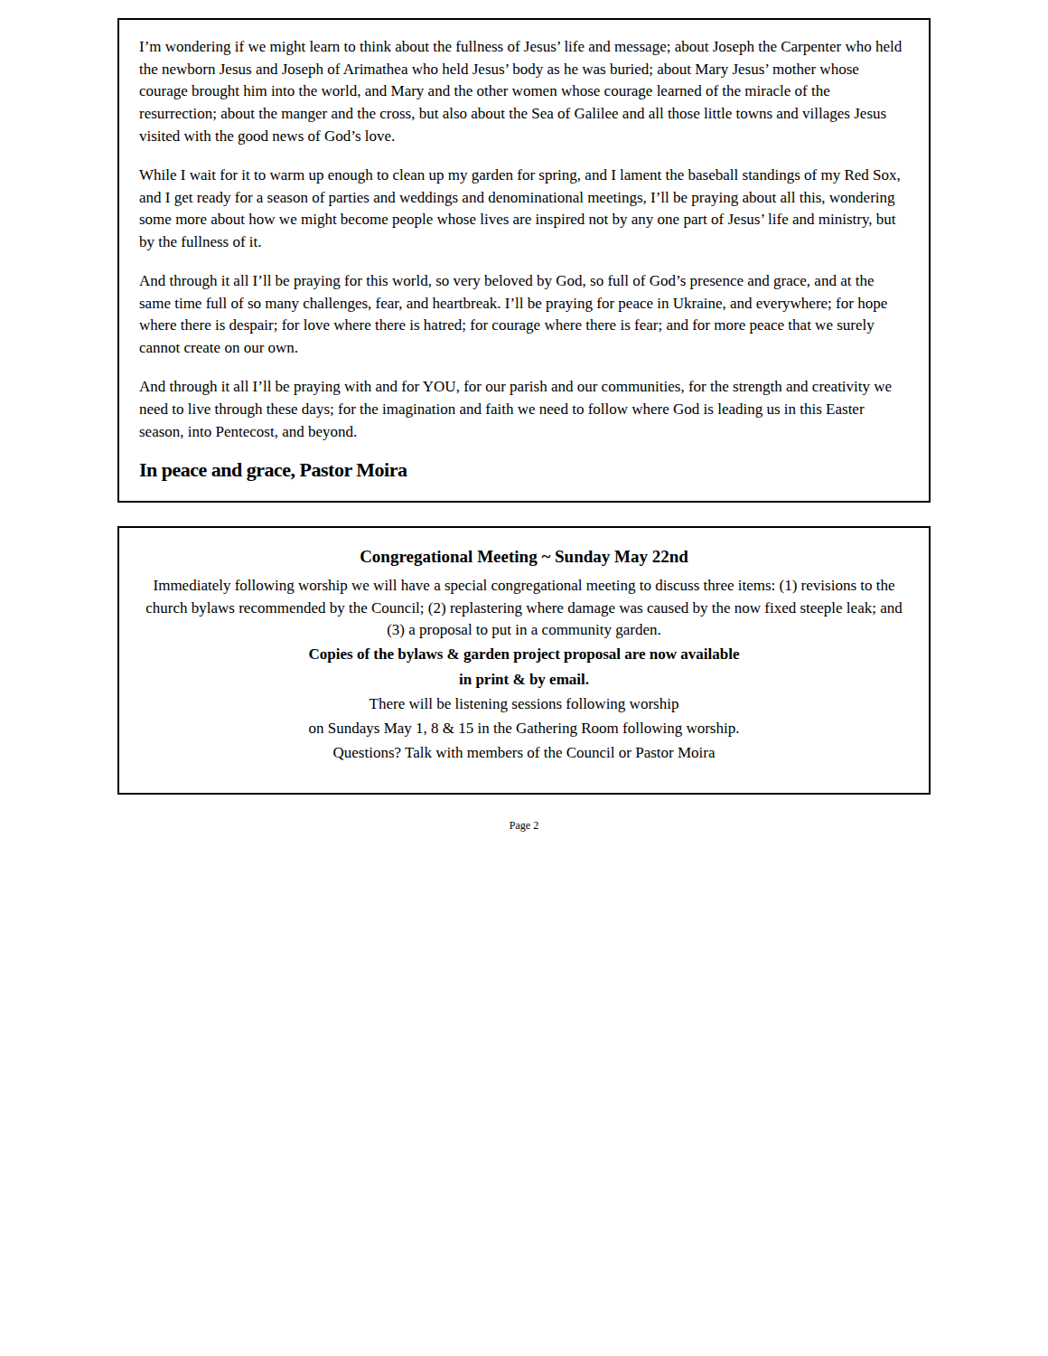I’m wondering if we might learn to think about the fullness of Jesus’ life and message; about Joseph the Carpenter who held the newborn Jesus and Joseph of Arimathea who held Jesus’ body as he was buried; about Mary Jesus’ mother whose courage brought him into the world, and Mary and the other women whose courage learned of the miracle of the resurrection; about the manger and the cross, but also about the Sea of Galilee and all those little towns and villages Jesus visited with the good news of God’s love.
While I wait for it to warm up enough to clean up my garden for spring, and I lament the baseball standings of my Red Sox, and I get ready for a season of parties and weddings and denominational meetings, I’ll be praying about all this, wondering some more about how we might become people whose lives are inspired not by any one part of Jesus’ life and ministry, but by the fullness of it.
And through it all I’ll be praying for this world, so very beloved by God, so full of God’s presence and grace, and at the same time full of so many challenges, fear, and heartbreak. I’ll be praying for peace in Ukraine, and everywhere; for hope where there is despair; for love where there is hatred; for courage where there is fear; and for more peace that we surely cannot create on our own.
And through it all I’ll be praying with and for YOU, for our parish and our communities, for the strength and creativity we need to live through these days; for the imagination and faith we need to follow where God is leading us in this Easter season, into Pentecost, and beyond.
In peace and grace, Pastor Moira
Congregational Meeting ~ Sunday May 22nd
Immediately following worship we will have a special congregational meeting to discuss three items: (1) revisions to the church bylaws recommended by the Council; (2) replastering where damage was caused by the now fixed steeple leak; and (3) a proposal to put in a community garden.
Copies of the bylaws & garden project proposal are now available
in print & by email.
There will be listening sessions following worship
on Sundays May 1, 8 & 15 in the Gathering Room following worship.
Questions? Talk with members of the Council or Pastor Moira
Page 2